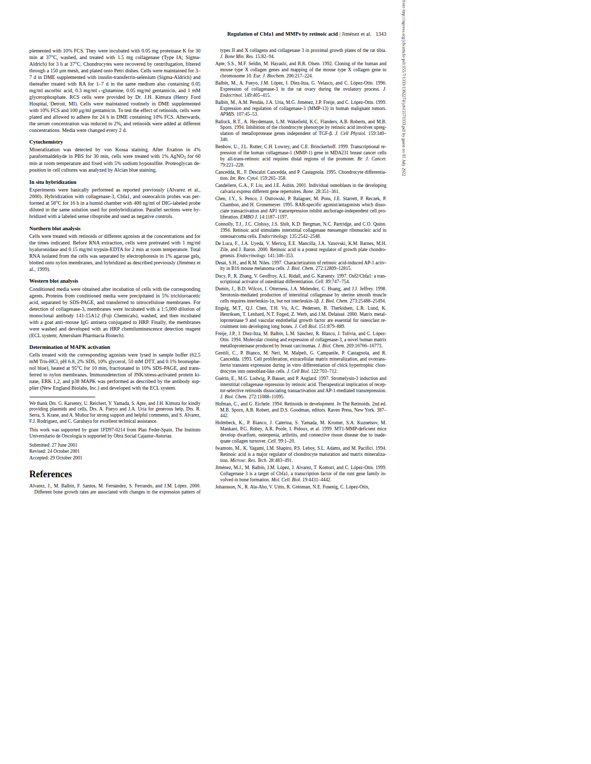Regulation of Cbfa1 and MMPs by retinoic acid | Jiménez et al. 1343
plemented with 10% FCS. They were incubated with 0.05 mg proteinase K for 30 min at 37°C, washed, and treated with 1.5 mg collagenase (Type IA; Sigma-Aldrich) for 3 h at 37°C. Chondrocytes were recovered by centrifugation, filtered through a 150 μm mesh, and plated onto Petri dishes. Cells were maintained for 3–7 d in DME supplemented with insulin-transferrin-selenium (Sigma-Aldrich) and thereafter treated with RA for 1–7 d in the same medium also containing 0.05 mg/ml ascorbic acid, 0.3 mg/ml l-glutamine, 0.05 mg/ml gentamicin, and 1 mM glycerophosphate. RCS cells were provided by Dr. J.H. Kimura (Henry Ford Hospital, Detroit, MI). Cells were maintained routinely in DME supplemented with 10% FCS and 100 μg/ml gentamicin. To test the effect of retinoids, cells were plated and allowed to adhere for 24 h in DME containing 10% FCS. Afterwards, the serum concentration was reduced to 2%, and retinoids were added at different concentrations. Media were changed every 2 d.
Cytochemistry
Mineralization was detected by von Kossa staining. After fixation in 4% paraformaldehyde in PBS for 30 min, cells were treated with 1% AgNO3 for 60 min at room temperature and fixed with 5% sodium hyposulfite. Proteoglycan deposition in cell cultures was analyzed by Alcian blue staining.
In situ hybridization
Experiments were basically performed as reported previously (Alvarez et al., 2000). Hybridization with collagenase-3, Cbfa1, and osteocalcin probes was performed at 58°C for 16 h in a humid chamber with 400 ng/ml of DIG-labeled probe diluted in the same solution used for prehybridization. Parallel sections were hybridized with a labeled sense riboprobe and used as negative controls.
Northern blot analysis
Cells were treated with retinoids or different agonists at the concentrations and for the times indicated. Before RNA extraction, cells were pretreated with 1 mg/ml hyaluronidase and 0.15 mg/ml trypsin-EDTA for 2 min at room temperature. Total RNA isolated from the cells was separated by electrophoresis in 1% agarose gels, blotted onto nylon membranes, and hybridized as described previously (Jiménez et al., 1999).
Western blot analysis
Conditioned media were obtained after incubation of cells with the corresponding agents. Proteins from conditioned media were precipitated in 5% trichloroacetic acid, separated by SDS-PAGE, and transferred to nitrocellulose membranes. For detection of collagenase-3, membranes were incubated with a 1:5,000 dilution of monoclonal antibody 141-15A12 (Fuji Chemicals), washed, and then incubated with a goat anti–mouse IgG antisera conjugated to HRP. Finally, the membranes were washed and developed with an HRP chemiluminescence detection reagent (ECL system; Amersham Pharmacia Biotech).
Determination of MAPK activation
Cells treated with the corresponding agonists were lysed in sample buffer (62.5 mM Tris-HCl, pH 6.8, 2% SDS, 10% glycerol, 50 mM DTT, and 0.1% bromophenol blue), heated at 95°C for 10 min, fractionated in 10% SDS-PAGE, and transferred to nylon membranes. Immunodetection of JNK/stress-activated protein kinase, ERK 1,2, and p38 MAPK was performed as described by the antibody supplier (New England Biolabs, Inc.) and developed with the ECL system.
We thank Drs. G. Karsenty, U. Reichert, Y. Yamada, S. Apte, and J.H. Kimura for kindly providing plasmids and cells, Drs. A. Fueyo and J.A. Uría for generous help, Drs. R. Serra, S. Krane, and A. Muñoz for strong support and helpful comments, and S. Alvarez, F.J. Rodriguez, and C. Garabaya for excellent technical assistance.
This work was supported by grant 1FD97-0214 from Plan Feder-Spain. The Instituto Universitario de Oncología is supported by Obra Social Cajastur-Asturias.
Submitted: 27 June 2001
Revised: 24 October 2001
Accepted: 29 October 2001
References
Alvarez, J., M. Balbín, F. Santos, M. Fernández, S. Ferrando, and J.M. López. 2000. Different bone growth rates are associated with changes in the expression pattern of types II and X collagens and collagenase 3 in proximal growth plates of the rat tibia. J. Bone Min. Res. 15:82–94.
Apte, S.S., M.F. Seldin, M. Hayashi, and B.R. Olsen. 1992. Cloning of the human and mouse type X collagen genes and mapping of the mouse type X collagen gene to chromosome 10. Eur. J. Biochem. 206:217–224.
Balbín, M., A. Fueyo, J.M. López, I. Díez-Itza, G. Velasco, and C. López-Otín. 1996. Expression of collagenase-3 in the rat ovary during the ovulatory process. J. Endocrinol. 149:405–415.
Balbín, M., A.M. Pendás, J.A. Uría, M.G. Jiménez, J.P. Freije, and C. López-Otín. 1999. Expression and regulation of collagenase-3 (MMP-13) in human malignant tumors. APMIS. 107:45–53.
Ballock, R.T., A. Heydemann, L.M. Wakefield, K.C. Flanders, A.B. Roberts, and M.B. Sporn. 1994. Inhibition of the chondrocyte phenotype by retinoic acid involves upregulation of metalloprotease genes independent of TGF-β. J. Cell Physiol. 159:340–346.
Benbow, U., J.L. Rutter, C.H. Lowrey, and C.E. Brinckerhoff. 1999. Transcriptional repression of the human collagenase-1 (MMP-1) gene in MDA231 breast cancer cells by all-trans-retinoic acid requires distal regions of the promoter. Br. J. Cancer. 79:221–228.
Cancedda, R., F. Descalzi Cancedda, and P. Castagnola. 1995. Chondrocyte differentiation. Int. Rev. Cytol. 159:265–358.
Candeliere, G.A., F. Liu, and J.E. Aubin. 2001. Individual osteoblasts in the developing calvaria express different gene repertoires. Bone. 28:351–361.
Chen, J.Y., S. Penco, J. Ostrowski, P. Balaguer, M. Pons, J.E. Starrett, P. Reczek, P. Chambon, and H. Gronemeyer. 1995. RAR-specific agonist/antagonists which dissociate transactivation and AP1 transrepression inhibit anchorage-independent cell proliferation. EMBO J. 14:1187–1197.
Connolly, T.J., J.C. Clohisy, J.S. Shilt, K.D. Bergman, N.C. Partridge, and C.O. Quinn. 1994. Retinoic acid stimulates interstitial collagenase messenger ribonucleic acid in osteosarcoma cells. Endocrinology. 135:2542–2548.
De Luca, F., J.A. Uyeda, V. Mericq, E.E. Mancilla, J.A. Yanovski, K.M. Barnes, M.H. Zile, and J. Baron. 2000. Retinoic acid is a potent regulator of growth plate chondrogenesis. Endocrinology. 141:346–353.
Desai, S.H., and R.M. Niles. 1997. Characterization of retinoic acid-induced AP-1 activity in B16 mouse melanoma cells. J. Biol. Chem. 272:12809–12815.
Ducy, P., R. Zhang, V. Geoffroy, A.L. Ridall, and G. Karsenty. 1997. Osf2/Cbfa1: a transcriptional activator of osteoblast differentiation. Cell. 89:747–754.
Dumin, J., B.D. Wilcox, I. Otterness, J.A. Melendez, C. Huang, and J.J. Jeffrey. 1998. Serotonin-mediated production of interstitial collagenase by uterine smooth muscle cells requires interleukin-1α, but not interleukin-1β. J. Biol. Chem. 273:25488–25494.
Engsig, M.T., Q.J. Chen, T.H. Vu, A.C. Pedersen, B. Therkidsen, L.R. Lund, K. Henriksen, T. Lenhard, N.T. Foged, Z. Werb, and J.M. Delaissé. 2000. Matrix metalloproteinase 9 and vascular endothelial growth factor are essential for osteoclast recruitment into developing long bones. J. Cell Biol. 151:879–889.
Freije, J.P., I. Díez-Itza, M. Balbín, L.M. Sánchez, R. Blasco, J. Tolivia, and C. López-Otín. 1994. Molecular cloning and expression of collagenase-3, a novel human matrix metalloproteinase produced by breast carcinomas. J. Biol. Chem. 269:16766–16773.
Gentili, C., P. Bianco, M. Neri, M. Malpeli, G. Campanile, P. Castagnola, and R. Cancedda. 1993. Cell proliferation, extracellular matrix mineralization, and ovotransferrin transient expression during in vitro differentiation of chick hypertrophic chondrocytes into osteoblast-like cells. J. Cell Biol. 122:703–712.
Guérin, E., M.G. Ludwig, P. Basset, and P. Anglard. 1997. Stromelysin-3 induction and interstitial collagenase repression by retinoic acid. Therapeutical implication of receptor-selective retinoids dissociating transactivation and AP-1-mediated transrepression. J. Biol. Chem. 272:11088–11095.
Hofman, C., and G. Eichele. 1994. Retinoids in development. In The Retinoids. 2nd ed. M.B. Sporn, A.B. Robert, and D.S. Goodman, editors. Raven Press, New York. 387–442.
Holmbeck, K., P. Bianco, J. Caterina, S. Yamada, M. Kromer, S.A. Kuznetsov, M. Mankani, P.G. Robey, A.R. Poole, I. Pidoux, et al. 1999. MT1-MMP-deficient mice develop dwarfism, osteopenia, arthritis, and connective tissue disease due to inadequate collagen turnover. Cell. 99:1–20.
Iwamoto, M., K. Yagami, I.M. Shapiro, P.S. Leboy, S.L. Adams, and M. Pacifici. 1994. Retinoic acid is a major regulator of chondrocyte maturation and matrix mineralization. Microsc. Res. Tech. 28:483–491.
Jiménez, M.J., M. Balbín, J.M. López, J. Alvarez, T. Komori, and C. López-Otín. 1999. Collagenase 3 is a target of Cbfa1, a transcription factor of the runt gene family involved in bone formation. Mol. Cell. Biol. 19:4431–4442.
Johansson, N., R. Ala-Aho, V. Uitto, R. Grénman, N.E. Fusenig, C. López-Otín,
Downloaded from http://rupress.org/jcb/article-pdf/155/7/1333/1302274/jcb15571333.pdf by guest on 05 July 2022